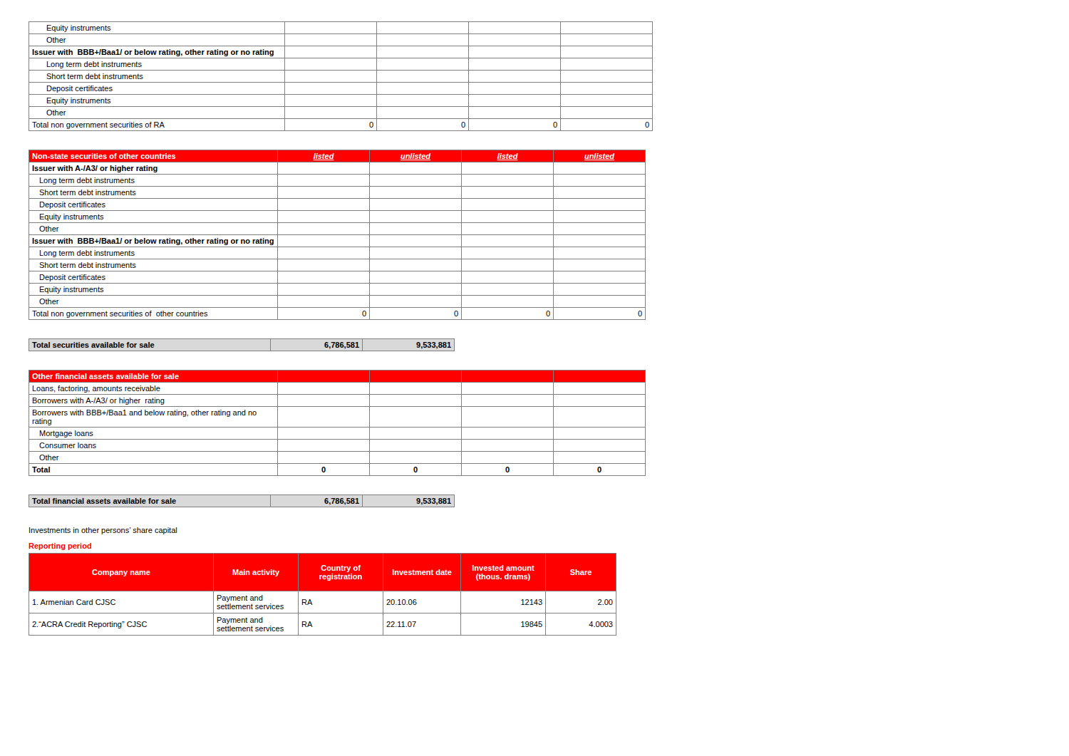| Equity instruments | | | | |
| Other | | | | |
| Issuer with BBB+/Baa1/ or below rating, other rating or no rating | | | | |
| Long term debt instruments | | | | |
| Short term debt instruments | | | | |
| Deposit certificates | | | | |
| Equity instruments | | | | |
| Other | | | | |
| Total non government securities of RA | 0 | 0 | 0 | 0 |
| Non-state securities of other countries | listed | unlisted | listed | unlisted |
| Issuer with A-/A3/ or higher rating | | | | |
| Long term debt instruments | | | | |
| Short term debt instruments | | | | |
| Deposit certificates | | | | |
| Equity instruments | | | | |
| Other | | | | |
| Issuer with BBB+/Baa1/ or below rating, other rating or no rating | | | | |
| Long term debt instruments | | | | |
| Short term debt instruments | | | | |
| Deposit certificates | | | | |
| Equity instruments | | | | |
| Other | | | | |
| Total non government securities of other countries | 0 | 0 | 0 | 0 |
| Total securities available for sale | 6,786,581 | 9,533,881 |
| Other financial assets available for sale | | | | |
| Loans, factoring, amounts receivable | | | | |
| Borrowers with A-/A3/ or higher rating | | | | |
| Borrowers with BBB+/Baa1 and below rating, other rating and no rating | | | | |
| Mortgage loans | | | | |
| Consumer loans | | | | |
| Other | | | | |
| Total | 0 | 0 | 0 | 0 |
| Total financial assets available for sale | 6,786,581 | 9,533,881 |
Investments in other persons’ share capital
Reporting period
| Company name | Main activity | Country of registration | Investment date | Invested amount (thous. drams) | Share |
| --- | --- | --- | --- | --- | --- |
| 1. Armenian Card CJSC | Payment and settlement services | RA | 20.10.06 | 12143 | 2.00 |
| 2.“ACRA Credit Reporting” CJSC | Payment and settlement services | RA | 22.11.07 | 19845 | 4.0003 |